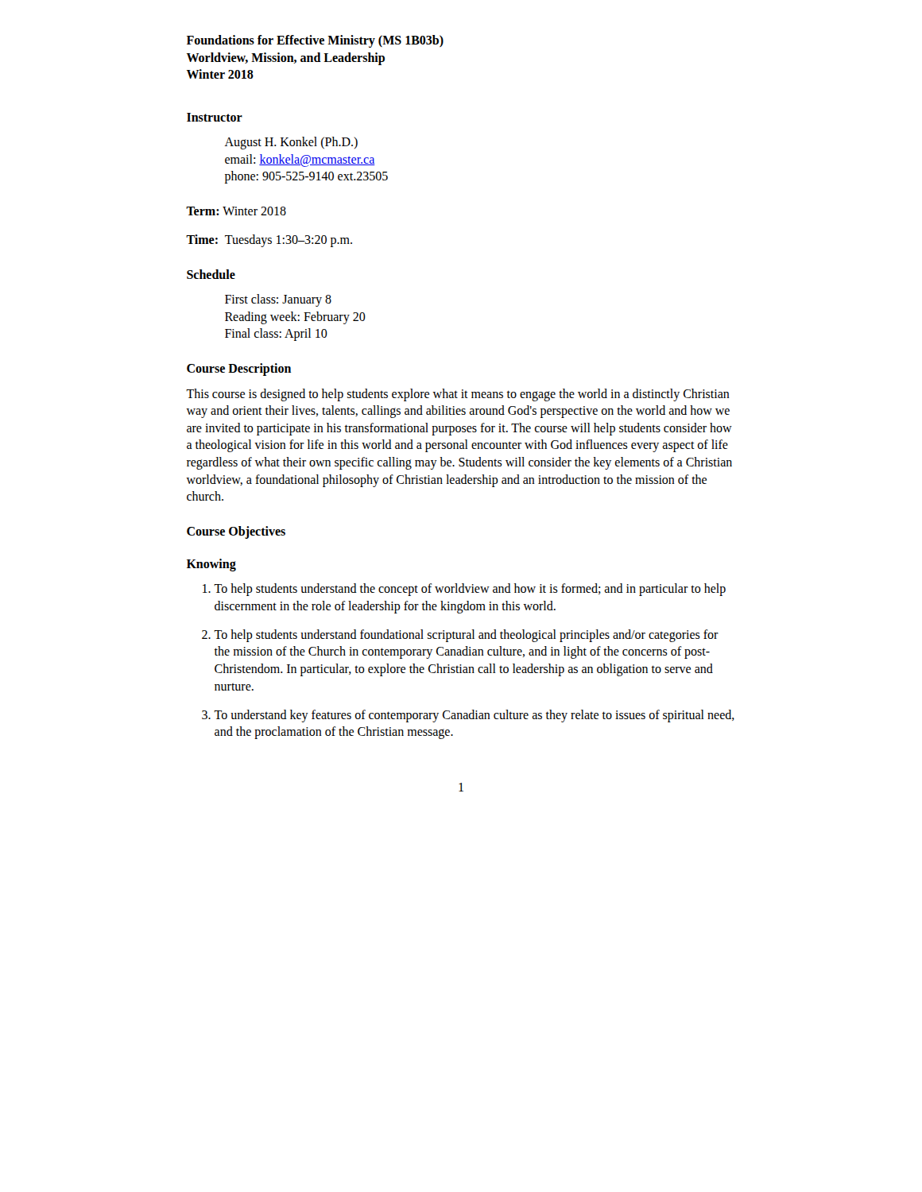Foundations for Effective Ministry (MS 1B03b)
Worldview, Mission, and Leadership
Winter 2018
Instructor
August H. Konkel (Ph.D.)
email: konkela@mcmaster.ca
phone: 905-525-9140 ext.23505
Term: Winter 2018
Time: Tuesdays 1:30–3:20 p.m.
Schedule
First class: January 8
Reading week: February 20
Final class: April 10
Course Description
This course is designed to help students explore what it means to engage the world in a distinctly Christian way and orient their lives, talents, callings and abilities around God's perspective on the world and how we are invited to participate in his transformational purposes for it. The course will help students consider how a theological vision for life in this world and a personal encounter with God influences every aspect of life regardless of what their own specific calling may be. Students will consider the key elements of a Christian worldview, a foundational philosophy of Christian leadership and an introduction to the mission of the church.
Course Objectives
Knowing
To help students understand the concept of worldview and how it is formed; and in particular to help discernment in the role of leadership for the kingdom in this world.
To help students understand foundational scriptural and theological principles and/or categories for the mission of the Church in contemporary Canadian culture, and in light of the concerns of post-Christendom. In particular, to explore the Christian call to leadership as an obligation to serve and nurture.
To understand key features of contemporary Canadian culture as they relate to issues of spiritual need, and the proclamation of the Christian message.
1